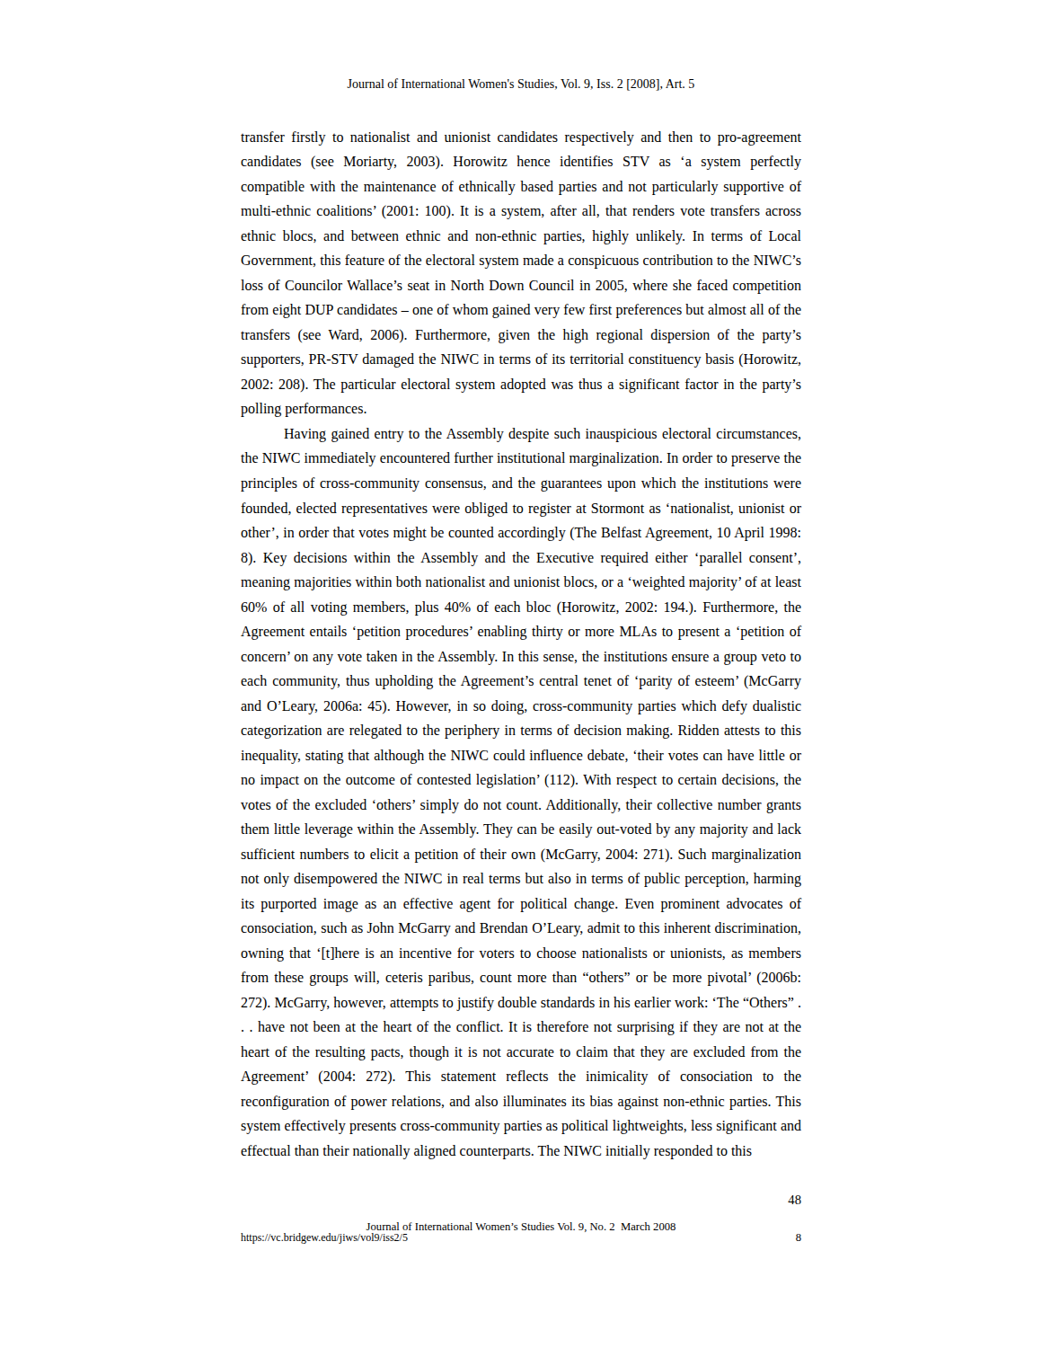Journal of International Women's Studies, Vol. 9, Iss. 2 [2008], Art. 5
transfer firstly to nationalist and unionist candidates respectively and then to pro-agreement candidates (see Moriarty, 2003). Horowitz hence identifies STV as ‘a system perfectly compatible with the maintenance of ethnically based parties and not particularly supportive of multi-ethnic coalitions’ (2001: 100). It is a system, after all, that renders vote transfers across ethnic blocs, and between ethnic and non-ethnic parties, highly unlikely. In terms of Local Government, this feature of the electoral system made a conspicuous contribution to the NIWC’s loss of Councilor Wallace’s seat in North Down Council in 2005, where she faced competition from eight DUP candidates – one of whom gained very few first preferences but almost all of the transfers (see Ward, 2006). Furthermore, given the high regional dispersion of the party’s supporters, PR-STV damaged the NIWC in terms of its territorial constituency basis (Horowitz, 2002: 208). The particular electoral system adopted was thus a significant factor in the party’s polling performances.
Having gained entry to the Assembly despite such inauspicious electoral circumstances, the NIWC immediately encountered further institutional marginalization. In order to preserve the principles of cross-community consensus, and the guarantees upon which the institutions were founded, elected representatives were obliged to register at Stormont as ‘nationalist, unionist or other’, in order that votes might be counted accordingly (The Belfast Agreement, 10 April 1998: 8). Key decisions within the Assembly and the Executive required either ‘parallel consent’, meaning majorities within both nationalist and unionist blocs, or a ‘weighted majority’ of at least 60% of all voting members, plus 40% of each bloc (Horowitz, 2002: 194.). Furthermore, the Agreement entails ‘petition procedures’ enabling thirty or more MLAs to present a ‘petition of concern’ on any vote taken in the Assembly. In this sense, the institutions ensure a group veto to each community, thus upholding the Agreement’s central tenet of ‘parity of esteem’ (McGarry and O’Leary, 2006a: 45). However, in so doing, cross-community parties which defy dualistic categorization are relegated to the periphery in terms of decision making. Ridden attests to this inequality, stating that although the NIWC could influence debate, ‘their votes can have little or no impact on the outcome of contested legislation’ (112). With respect to certain decisions, the votes of the excluded ‘others’ simply do not count. Additionally, their collective number grants them little leverage within the Assembly. They can be easily out-voted by any majority and lack sufficient numbers to elicit a petition of their own (McGarry, 2004: 271). Such marginalization not only disempowered the NIWC in real terms but also in terms of public perception, harming its purported image as an effective agent for political change. Even prominent advocates of consociation, such as John McGarry and Brendan O’Leary, admit to this inherent discrimination, owning that ‘[t]here is an incentive for voters to choose nationalists or unionists, as members from these groups will, ceteris paribus, count more than “others” or be more pivotal’ (2006b: 272). McGarry, however, attempts to justify double standards in his earlier work: ‘The “Others” . . . have not been at the heart of the conflict. It is therefore not surprising if they are not at the heart of the resulting pacts, though it is not accurate to claim that they are excluded from the Agreement’ (2004: 272). This statement reflects the inimicality of consociation to the reconfiguration of power relations, and also illuminates its bias against non-ethnic parties. This system effectively presents cross-community parties as political lightweights, less significant and effectual than their nationally aligned counterparts. The NIWC initially responded to this
48
Journal of International Women’s Studies Vol. 9, No. 2 March 2008
https://vc.bridgew.edu/jiws/vol9/iss2/5
8